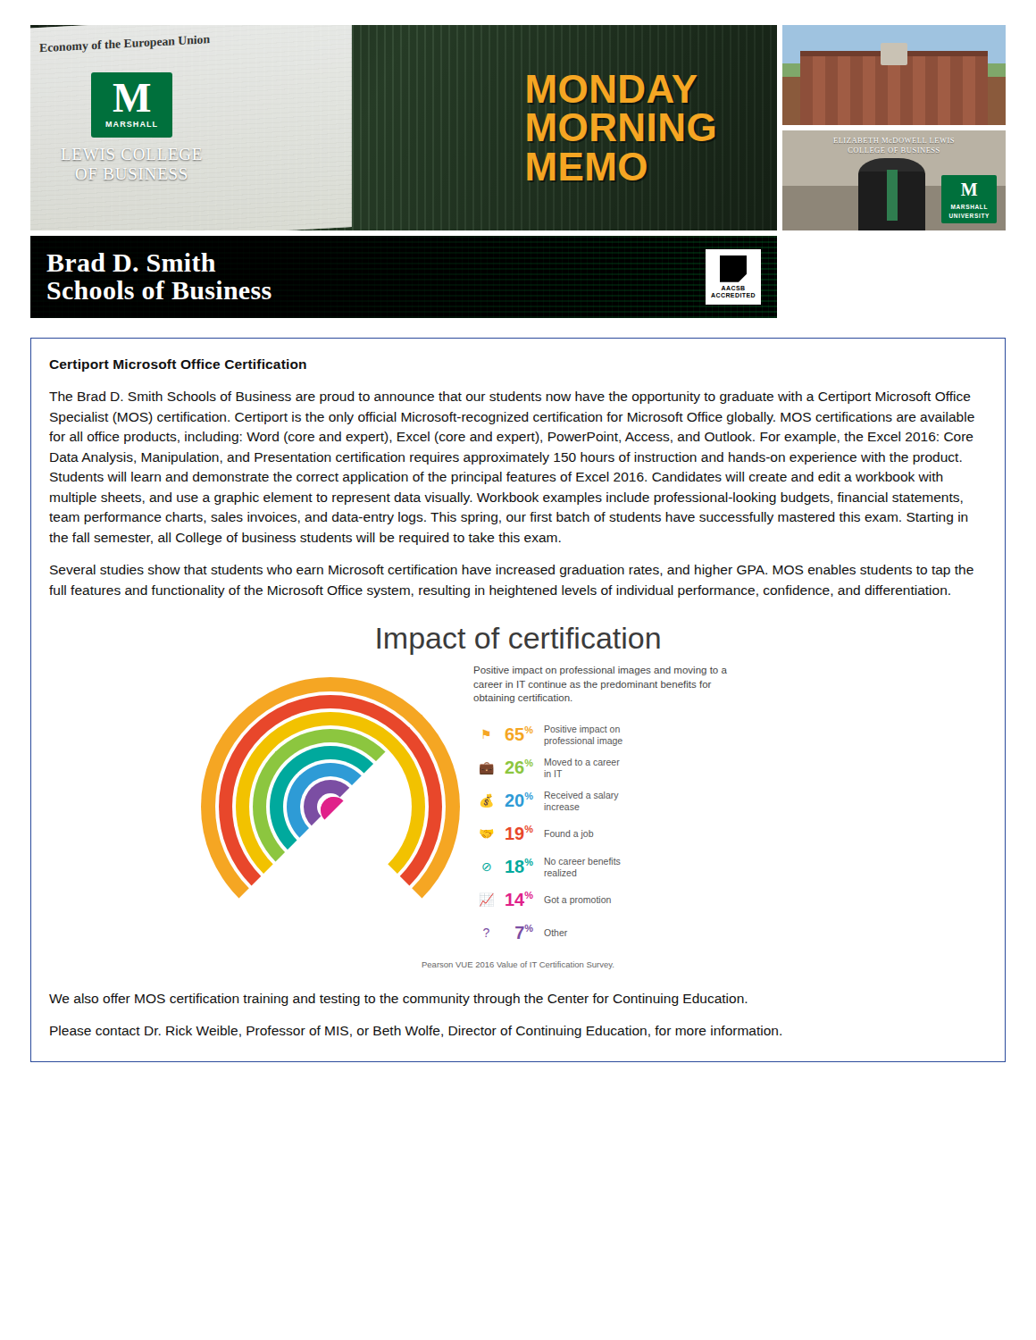MMARSHALL
LEWIS COLLEGE OF BUSINESS
Monday
Morning
Memo
ELIZABETH McDOWELL LEWIS
COLLEGE OF BUSINESS
MMARSHALL
UNIVERSITY
Brad D. Smith Schools of Business
AACSB
ACCREDITED
Certiport Microsoft Office Certification
The Brad D. Smith Schools of Business are proud to announce that our students now have the opportunity to graduate with a Certiport Microsoft Office Specialist (MOS) certification. Certiport is the only official Microsoft-recognized certification for Microsoft Office globally. MOS certifications are available for all office products, including: Word (core and expert), Excel (core and expert), PowerPoint, Access, and Outlook. For example, the Excel 2016: Core Data Analysis, Manipulation, and Presentation certification requires approximately 150 hours of instruction and hands-on experience with the product. Students will learn and demonstrate the correct application of the principal features of Excel 2016. Candidates will create and edit a workbook with multiple sheets, and use a graphic element to represent data visually. Workbook examples include professional-looking budgets, financial statements, team performance charts, sales invoices, and data-entry logs. This spring, our first batch of students have successfully mastered this exam. Starting in the fall semester, all College of business students will be required to take this exam.
Several studies show that students who earn Microsoft certification have increased graduation rates, and higher GPA. MOS enables students to tap the full features and functionality of the Microsoft Office system, resulting in heightened levels of individual performance, confidence, and differentiation.
Impact of certification
Positive impact on professional images and moving to a career in IT continue as the predominant benefits for obtaining certification.
| ⚑ | 65 % | Positive impact on professional image |
| 💼 | 26 % | Moved to a career in IT |
| 💰 | 20 % | Received a salary increase |
| 🤝 | 19 % | Found a job |
| ⊘ | 18 % | No career benefits realized |
| 📈 | 14 % | Got a promotion |
| ? | 7 % | Other |
Pearson VUE 2016 Value of IT Certification Survey.
We also offer MOS certification training and testing to the community through the Center for Continuing Education.
Please contact Dr. Rick Weible, Professor of MIS, or Beth Wolfe, Director of Continuing Education, for more information.